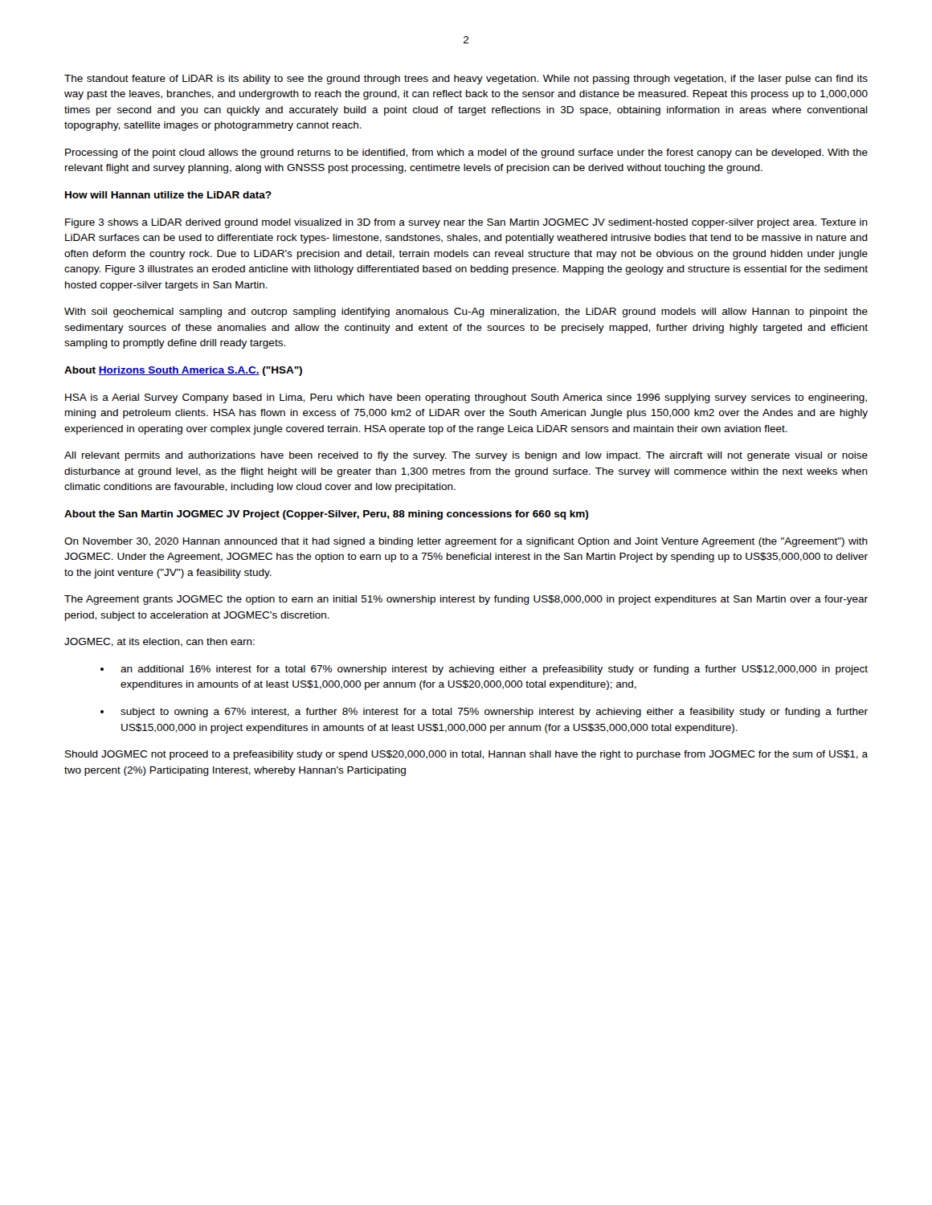2
The standout feature of LiDAR is its ability to see the ground through trees and heavy vegetation. While not passing through vegetation, if the laser pulse can find its way past the leaves, branches, and undergrowth to reach the ground, it can reflect back to the sensor and distance be measured. Repeat this process up to 1,000,000 times per second and you can quickly and accurately build a point cloud of target reflections in 3D space, obtaining information in areas where conventional topography, satellite images or photogrammetry cannot reach.
Processing of the point cloud allows the ground returns to be identified, from which a model of the ground surface under the forest canopy can be developed. With the relevant flight and survey planning, along with GNSSS post processing, centimetre levels of precision can be derived without touching the ground.
How will Hannan utilize the LiDAR data?
Figure 3 shows a LiDAR derived ground model visualized in 3D from a survey near the San Martin JOGMEC JV sediment-hosted copper-silver project area. Texture in LiDAR surfaces can be used to differentiate rock types- limestone, sandstones, shales, and potentially weathered intrusive bodies that tend to be massive in nature and often deform the country rock. Due to LiDAR's precision and detail, terrain models can reveal structure that may not be obvious on the ground hidden under jungle canopy. Figure 3 illustrates an eroded anticline with lithology differentiated based on bedding presence. Mapping the geology and structure is essential for the sediment hosted copper-silver targets in San Martin.
With soil geochemical sampling and outcrop sampling identifying anomalous Cu-Ag mineralization, the LiDAR ground models will allow Hannan to pinpoint the sedimentary sources of these anomalies and allow the continuity and extent of the sources to be precisely mapped, further driving highly targeted and efficient sampling to promptly define drill ready targets.
About Horizons South America S.A.C. ("HSA")
HSA is a Aerial Survey Company based in Lima, Peru which have been operating throughout South America since 1996 supplying survey services to engineering, mining and petroleum clients. HSA has flown in excess of 75,000 km2 of LiDAR over the South American Jungle plus 150,000 km2 over the Andes and are highly experienced in operating over complex jungle covered terrain. HSA operate top of the range Leica LiDAR sensors and maintain their own aviation fleet.
All relevant permits and authorizations have been received to fly the survey. The survey is benign and low impact. The aircraft will not generate visual or noise disturbance at ground level, as the flight height will be greater than 1,300 metres from the ground surface. The survey will commence within the next weeks when climatic conditions are favourable, including low cloud cover and low precipitation.
About the San Martin JOGMEC JV Project (Copper-Silver, Peru, 88 mining concessions for 660 sq km)
On November 30, 2020 Hannan announced that it had signed a binding letter agreement for a significant Option and Joint Venture Agreement (the "Agreement") with JOGMEC. Under the Agreement, JOGMEC has the option to earn up to a 75% beneficial interest in the San Martin Project by spending up to US$35,000,000 to deliver to the joint venture ("JV") a feasibility study.
The Agreement grants JOGMEC the option to earn an initial 51% ownership interest by funding US$8,000,000 in project expenditures at San Martin over a four-year period, subject to acceleration at JOGMEC's discretion.
JOGMEC, at its election, can then earn:
an additional 16% interest for a total 67% ownership interest by achieving either a prefeasibility study or funding a further US$12,000,000 in project expenditures in amounts of at least US$1,000,000 per annum (for a US$20,000,000 total expenditure); and,
subject to owning a 67% interest, a further 8% interest for a total 75% ownership interest by achieving either a feasibility study or funding a further US$15,000,000 in project expenditures in amounts of at least US$1,000,000 per annum (for a US$35,000,000 total expenditure).
Should JOGMEC not proceed to a prefeasibility study or spend US$20,000,000 in total, Hannan shall have the right to purchase from JOGMEC for the sum of US$1, a two percent (2%) Participating Interest, whereby Hannan's Participating